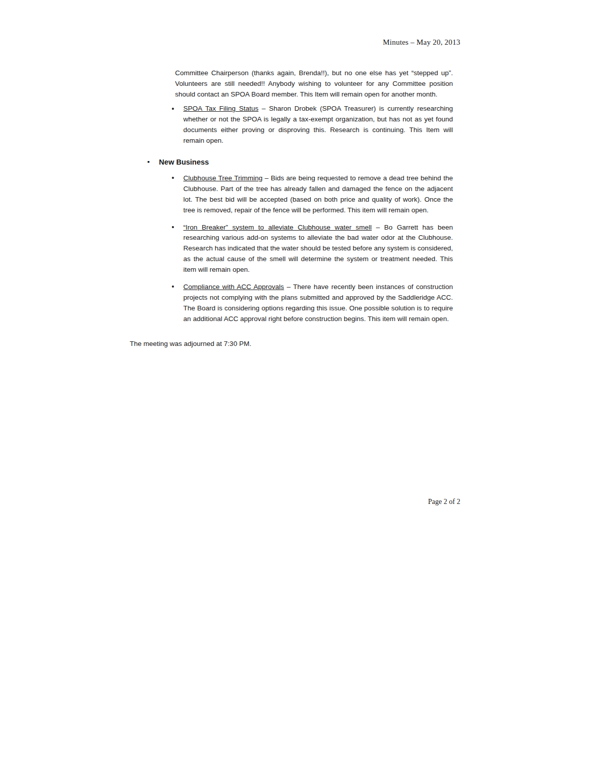Minutes – May 20, 2013
Committee Chairperson (thanks again, Brenda!!), but no one else has yet “stepped up”. Volunteers are still needed!! Anybody wishing to volunteer for any Committee position should contact an SPOA Board member. This Item will remain open for another month.
SPOA Tax Filing Status – Sharon Drobek (SPOA Treasurer) is currently researching whether or not the SPOA is legally a tax-exempt organization, but has not as yet found documents either proving or disproving this. Research is continuing. This Item will remain open.
New Business
Clubhouse Tree Trimming – Bids are being requested to remove a dead tree behind the Clubhouse. Part of the tree has already fallen and damaged the fence on the adjacent lot. The best bid will be accepted (based on both price and quality of work). Once the tree is removed, repair of the fence will be performed. This item will remain open.
“Iron Breaker” system to alleviate Clubhouse water smell – Bo Garrett has been researching various add-on systems to alleviate the bad water odor at the Clubhouse. Research has indicated that the water should be tested before any system is considered, as the actual cause of the smell will determine the system or treatment needed. This item will remain open.
Compliance with ACC Approvals – There have recently been instances of construction projects not complying with the plans submitted and approved by the Saddleridge ACC. The Board is considering options regarding this issue. One possible solution is to require an additional ACC approval right before construction begins. This item will remain open.
The meeting was adjourned at 7:30 PM.
Page 2 of 2